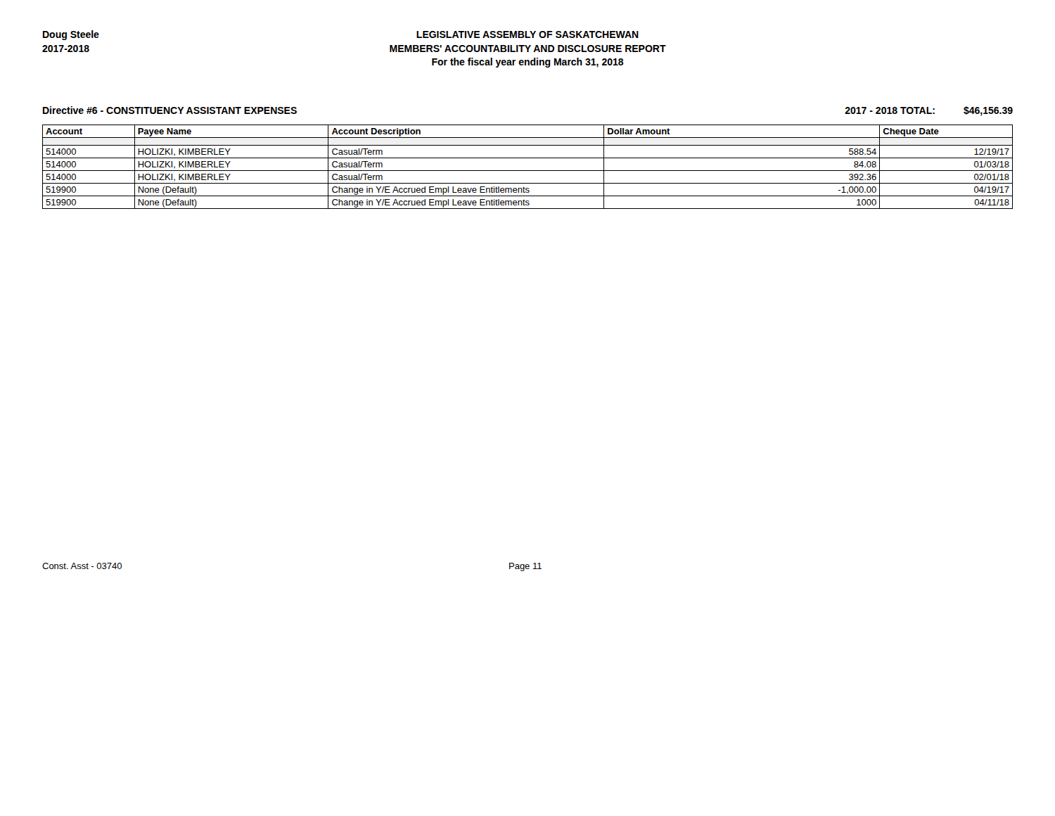Doug Steele
2017-2018
LEGISLATIVE ASSEMBLY OF SASKATCHEWAN
MEMBERS' ACCOUNTABILITY AND DISCLOSURE REPORT
For the fiscal year ending March 31, 2018
Directive #6 - CONSTITUENCY ASSISTANT EXPENSES
2017 - 2018 TOTAL:$46,156.39
| Account | Payee Name | Account Description | Dollar Amount | Cheque Date |
| --- | --- | --- | --- | --- |
| 514000 | HOLIZKI, KIMBERLEY | Casual/Term | 588.54 | 12/19/17 |
| 514000 | HOLIZKI, KIMBERLEY | Casual/Term | 84.08 | 01/03/18 |
| 514000 | HOLIZKI, KIMBERLEY | Casual/Term | 392.36 | 02/01/18 |
| 519900 | None (Default) | Change in Y/E Accrued Empl Leave Entitlements | -1,000.00 | 04/19/17 |
| 519900 | None (Default) | Change in Y/E Accrued Empl Leave Entitlements | 1000 | 04/11/18 |
Const. Asst - 03740
Page 11